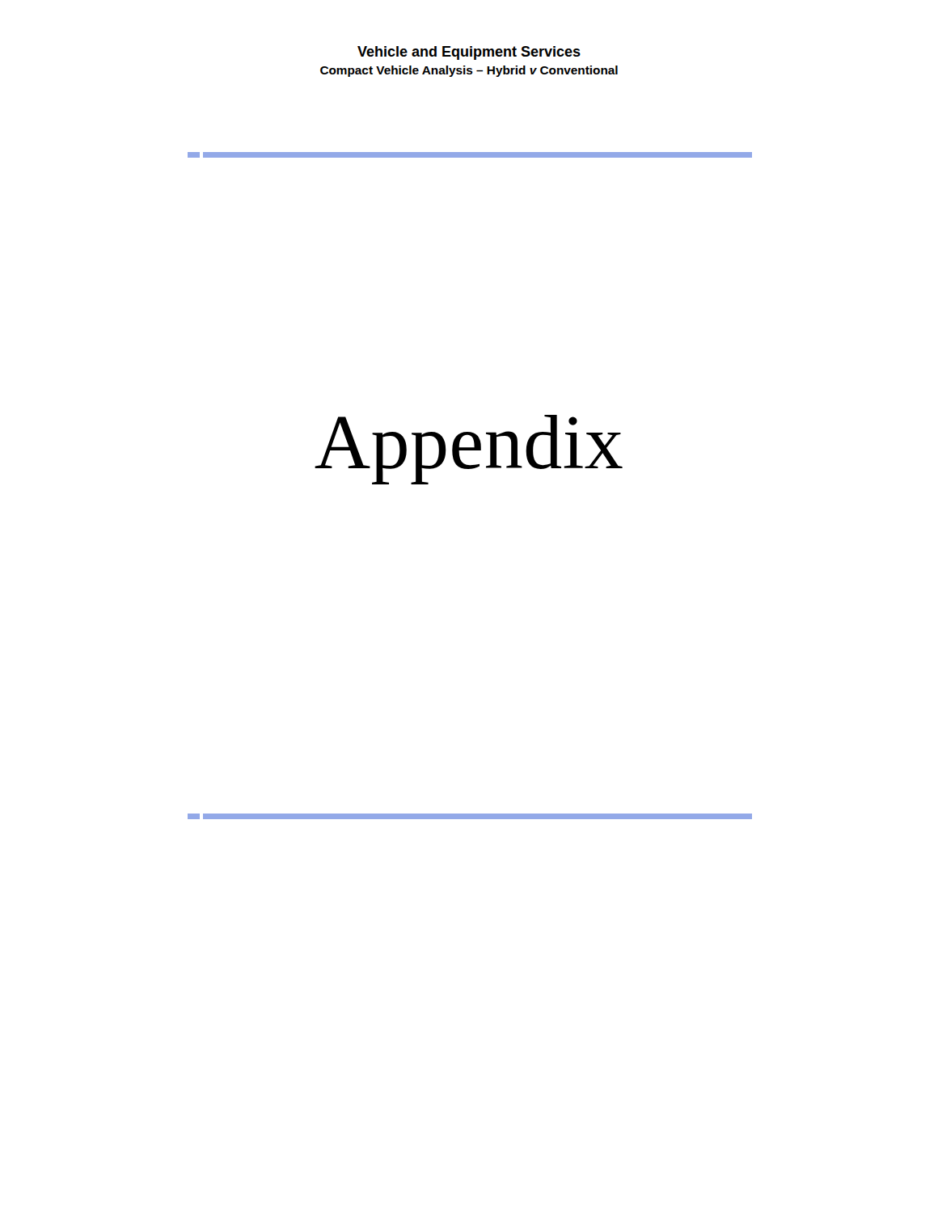Vehicle and Equipment Services
Compact Vehicle Analysis – Hybrid v Conventional
Appendix